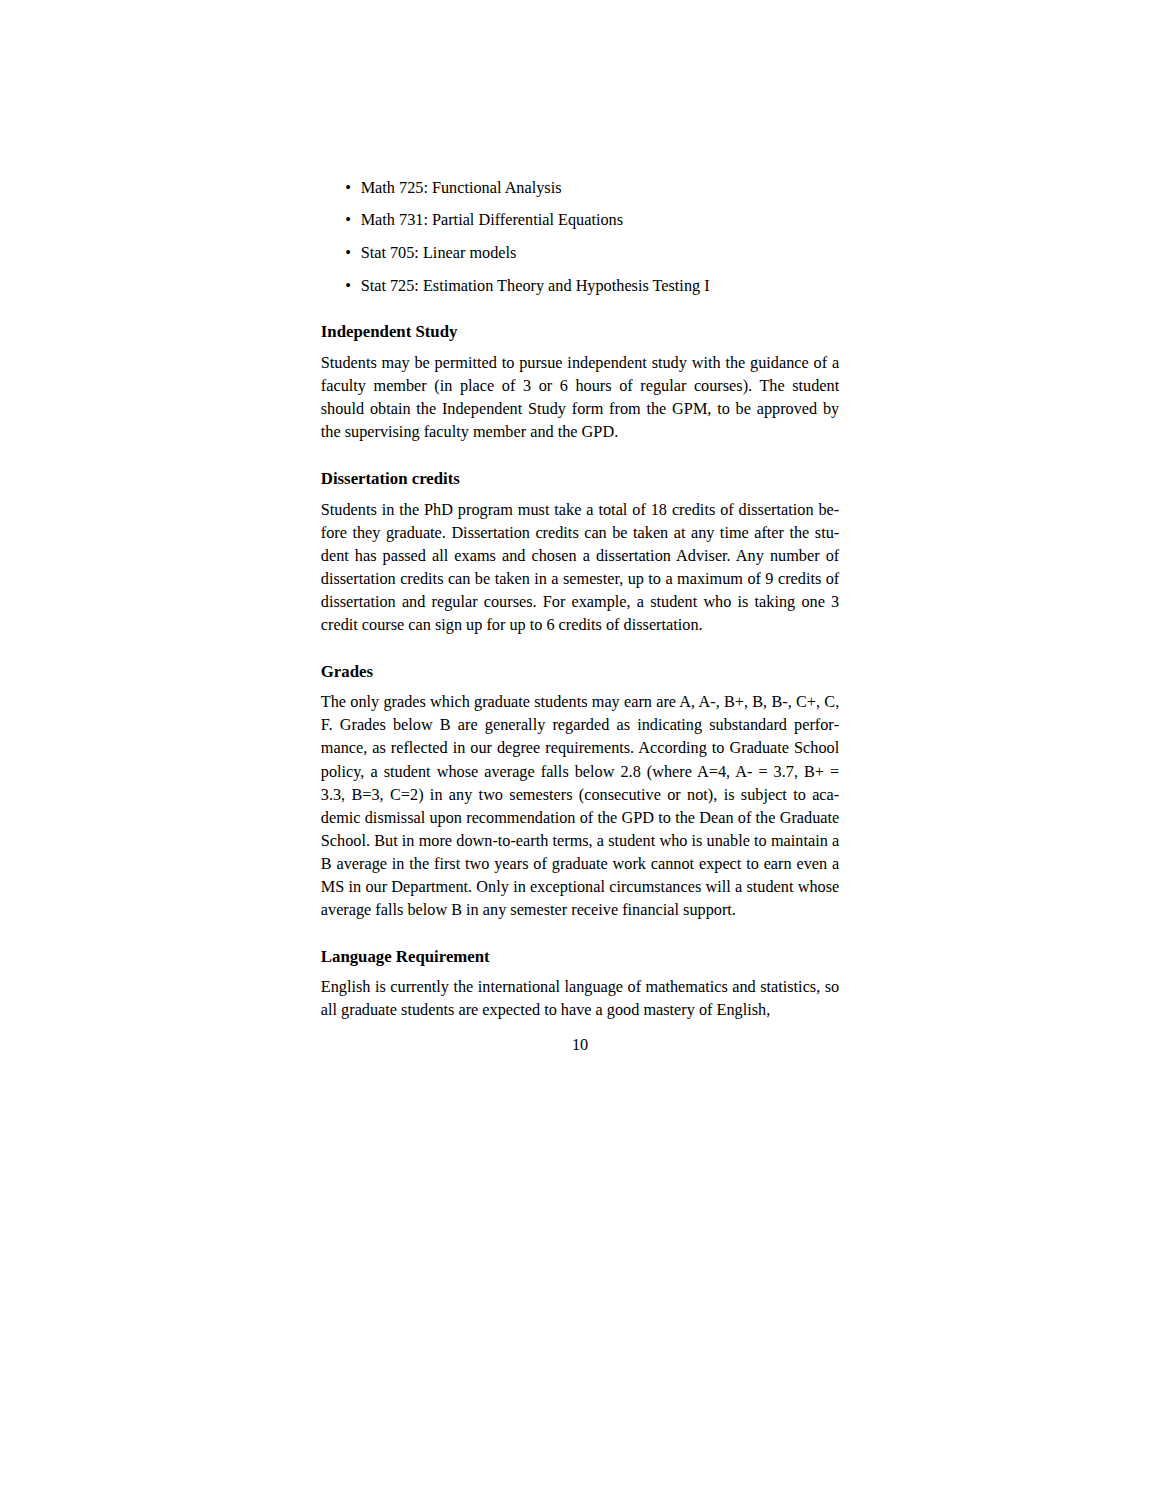Math 725: Functional Analysis
Math 731: Partial Differential Equations
Stat 705: Linear models
Stat 725: Estimation Theory and Hypothesis Testing I
Independent Study
Students may be permitted to pursue independent study with the guidance of a faculty member (in place of 3 or 6 hours of regular courses). The student should obtain the Independent Study form from the GPM, to be approved by the supervising faculty member and the GPD.
Dissertation credits
Students in the PhD program must take a total of 18 credits of dissertation before they graduate. Dissertation credits can be taken at any time after the student has passed all exams and chosen a dissertation Adviser. Any number of dissertation credits can be taken in a semester, up to a maximum of 9 credits of dissertation and regular courses. For example, a student who is taking one 3 credit course can sign up for up to 6 credits of dissertation.
Grades
The only grades which graduate students may earn are A, A-, B+, B, B-, C+, C, F. Grades below B are generally regarded as indicating substandard performance, as reflected in our degree requirements. According to Graduate School policy, a student whose average falls below 2.8 (where A=4, A- = 3.7, B+ = 3.3, B=3, C=2) in any two semesters (consecutive or not), is subject to academic dismissal upon recommendation of the GPD to the Dean of the Graduate School. But in more down-to-earth terms, a student who is unable to maintain a B average in the first two years of graduate work cannot expect to earn even a MS in our Department. Only in exceptional circumstances will a student whose average falls below B in any semester receive financial support.
Language Requirement
English is currently the international language of mathematics and statistics, so all graduate students are expected to have a good mastery of English,
10